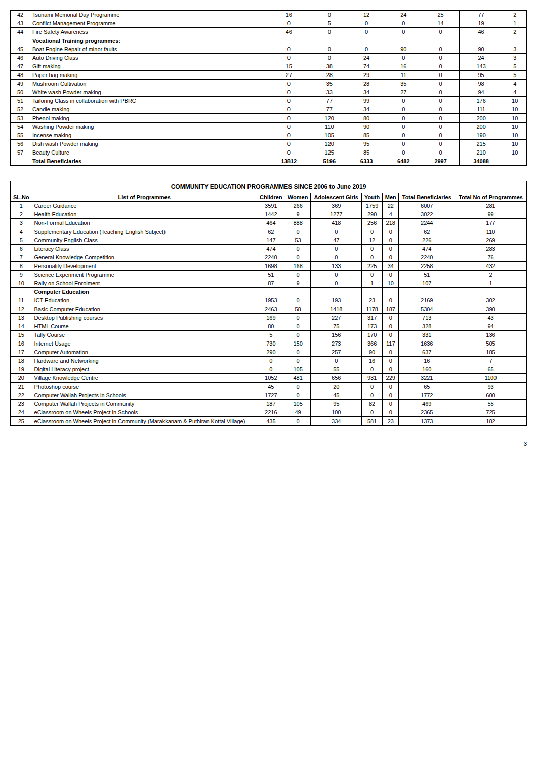| 42 | Tsunami Memorial Day Programme | 16 | 0 | 12 | 24 | 25 | 77 | 2 |
| 43 | Conflict Management Programme | 0 | 5 | 0 | 0 | 14 | 19 | 1 |
| 44 | Fire Safety Awareness | 46 | 0 | 0 | 0 | 0 | 46 | 2 |
| | Vocational Training programmes: | | | | | | | |
| 45 | Boat Engine Repair of minor faults | 0 | 0 | 0 | 90 | 0 | 90 | 3 |
| 46 | Auto Driving Class | 0 | 0 | 24 | 0 | 0 | 24 | 3 |
| 47 | Gift making | 15 | 38 | 74 | 16 | 0 | 143 | 5 |
| 48 | Paper bag making | 27 | 28 | 29 | 11 | 0 | 95 | 5 |
| 49 | Mushroom Cultivation | 0 | 35 | 28 | 35 | 0 | 98 | 4 |
| 50 | White wash Powder making | 0 | 33 | 34 | 27 | 0 | 94 | 4 |
| 51 | Tailoring Class in collaboration with PBRC | 0 | 77 | 99 | 0 | 0 | 176 | 10 |
| 52 | Candle making | 0 | 77 | 34 | 0 | 0 | 111 | 10 |
| 53 | Phenol making | 0 | 120 | 80 | 0 | 0 | 200 | 10 |
| 54 | Washing Powder making | 0 | 110 | 90 | 0 | 0 | 200 | 10 |
| 55 | Incense making | 0 | 105 | 85 | 0 | 0 | 190 | 10 |
| 56 | Dish wash Powder making | 0 | 120 | 95 | 0 | 0 | 215 | 10 |
| 57 | Beauty Culture | 0 | 125 | 85 | 0 | 0 | 210 | 10 |
| | Total Beneficiaries | 13812 | 5196 | 6333 | 6482 | 2997 | 34088 | |
| COMMUNITY EDUCATION PROGRAMMES SINCE 2006 to June 2019 |
| SL.No | List of Programmes | Children | Women | Adolescent Girls | Youth | Men | Total Beneficiaries | Total No of Programmes |
| 1 | Career Guidance | 3591 | 266 | 369 | 1759 | 22 | 6007 | 281 |
| 2 | Health Education | 1442 | 9 | 1277 | 290 | 4 | 3022 | 99 |
| 3 | Non-Formal Education | 464 | 888 | 418 | 256 | 218 | 2244 | 177 |
| 4 | Supplementary Education (Teaching English Subject) | 62 | 0 | 0 | 0 | 0 | 62 | 110 |
| 5 | Community English Class | 147 | 53 | 47 | 12 | 0 | 226 | 269 |
| 6 | Literacy Class | 474 | 0 | 0 | 0 | 0 | 474 | 283 |
| 7 | General Knowledge Competition | 2240 | 0 | 0 | 0 | 0 | 2240 | 76 |
| 8 | Personality Development | 1698 | 168 | 133 | 225 | 34 | 2258 | 432 |
| 9 | Science Experiment Programme | 51 | 0 | 0 | 0 | 0 | 51 | 2 |
| 10 | Rally on School Enrolment | 87 | 9 | 0 | 1 | 10 | 107 | 1 |
| | Computer Education | | | | | | | |
| 11 | ICT Education | 1953 | 0 | 193 | 23 | 0 | 2169 | 302 |
| 12 | Basic Computer Education | 2463 | 58 | 1418 | 1178 | 187 | 5304 | 390 |
| 13 | Desktop Publishing courses | 169 | 0 | 227 | 317 | 0 | 713 | 43 |
| 14 | HTML Course | 80 | 0 | 75 | 173 | 0 | 328 | 94 |
| 15 | Tally Course | 5 | 0 | 156 | 170 | 0 | 331 | 136 |
| 16 | Internet Usage | 730 | 150 | 273 | 366 | 117 | 1636 | 505 |
| 17 | Computer Automation | 290 | 0 | 257 | 90 | 0 | 637 | 185 |
| 18 | Hardware and Networking | 0 | 0 | 0 | 16 | 0 | 16 | 7 |
| 19 | Digital Literacy project | 0 | 105 | 55 | 0 | 0 | 160 | 65 |
| 20 | Village Knowledge Centre | 1052 | 481 | 656 | 931 | 229 | 3221 | 1100 |
| 21 | Photoshop course | 45 | 0 | 20 | 0 | 0 | 65 | 93 |
| 22 | Computer Wallah Projects in Schools | 1727 | 0 | 45 | 0 | 0 | 1772 | 600 |
| 23 | Computer Wallah Projects in Community | 187 | 105 | 95 | 82 | 0 | 469 | 55 |
| 24 | eClassroom on Wheels Project in Schools | 2216 | 49 | 100 | 0 | 0 | 2365 | 725 |
| 25 | eClassroom on Wheels Project in Community (Marakkanam & Puthiran Kottai Village) | 435 | 0 | 334 | 581 | 23 | 1373 | 182 |
3